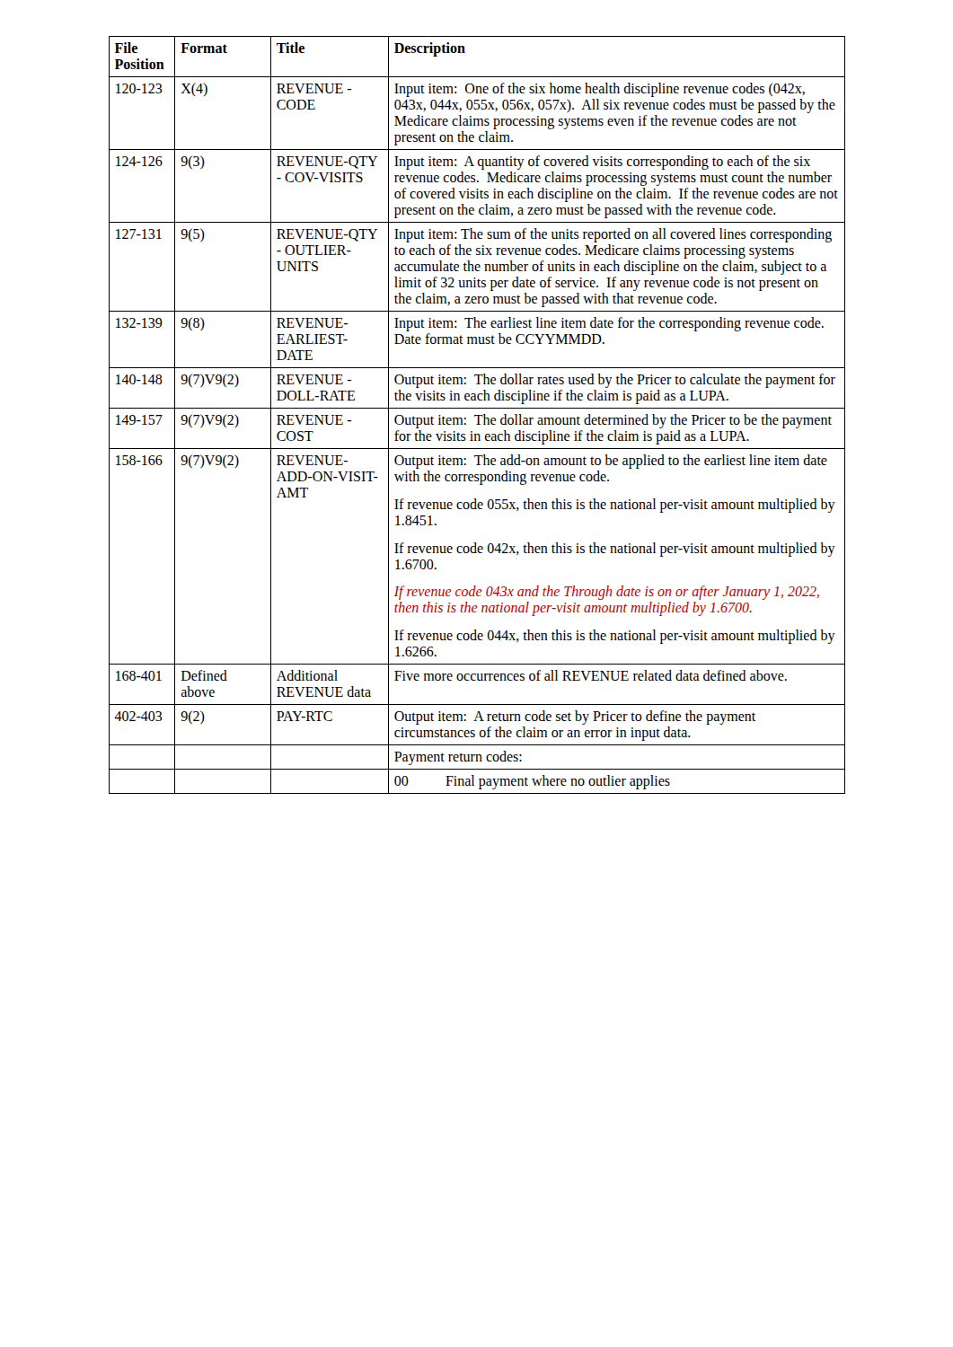| File Position | Format | Title | Description |
| --- | --- | --- | --- |
| 120-123 | X(4) | REVENUE - CODE | Input item: One of the six home health discipline revenue codes (042x, 043x, 044x, 055x, 056x, 057x). All six revenue codes must be passed by the Medicare claims processing systems even if the revenue codes are not present on the claim. |
| 124-126 | 9(3) | REVENUE-QTY - COV-VISITS | Input item: A quantity of covered visits corresponding to each of the six revenue codes. Medicare claims processing systems must count the number of covered visits in each discipline on the claim. If the revenue codes are not present on the claim, a zero must be passed with the revenue code. |
| 127-131 | 9(5) | REVENUE-QTY - OUTLIER-UNITS | Input item: The sum of the units reported on all covered lines corresponding to each of the six revenue codes. Medicare claims processing systems accumulate the number of units in each discipline on the claim, subject to a limit of 32 units per date of service. If any revenue code is not present on the claim, a zero must be passed with that revenue code. |
| 132-139 | 9(8) | REVENUE-EARLIEST-DATE | Input item: The earliest line item date for the corresponding revenue code. Date format must be CCYYMMDD. |
| 140-148 | 9(7)V9(2) | REVENUE - DOLL-RATE | Output item: The dollar rates used by the Pricer to calculate the payment for the visits in each discipline if the claim is paid as a LUPA. |
| 149-157 | 9(7)V9(2) | REVENUE - COST | Output item: The dollar amount determined by the Pricer to be the payment for the visits in each discipline if the claim is paid as a LUPA. |
| 158-166 | 9(7)V9(2) | REVENUE-ADD-ON-VISIT-AMT | Output item: The add-on amount to be applied to the earliest line item date with the corresponding revenue code. If revenue code 055x, then this is the national per-visit amount multiplied by 1.8451. If revenue code 042x, then this is the national per-visit amount multiplied by 1.6700. If revenue code 043x and the Through date is on or after January 1, 2022, then this is the national per-visit amount multiplied by 1.6700. If revenue code 044x, then this is the national per-visit amount multiplied by 1.6266. |
| 168-401 | Defined above | Additional REVENUE data | Five more occurrences of all REVENUE related data defined above. |
| 402-403 | 9(2) | PAY-RTC | Output item: A return code set by Pricer to define the payment circumstances of the claim or an error in input data. |
| | | | Payment return codes: |
| | | | / 00 / Final payment where no outlier applies / |